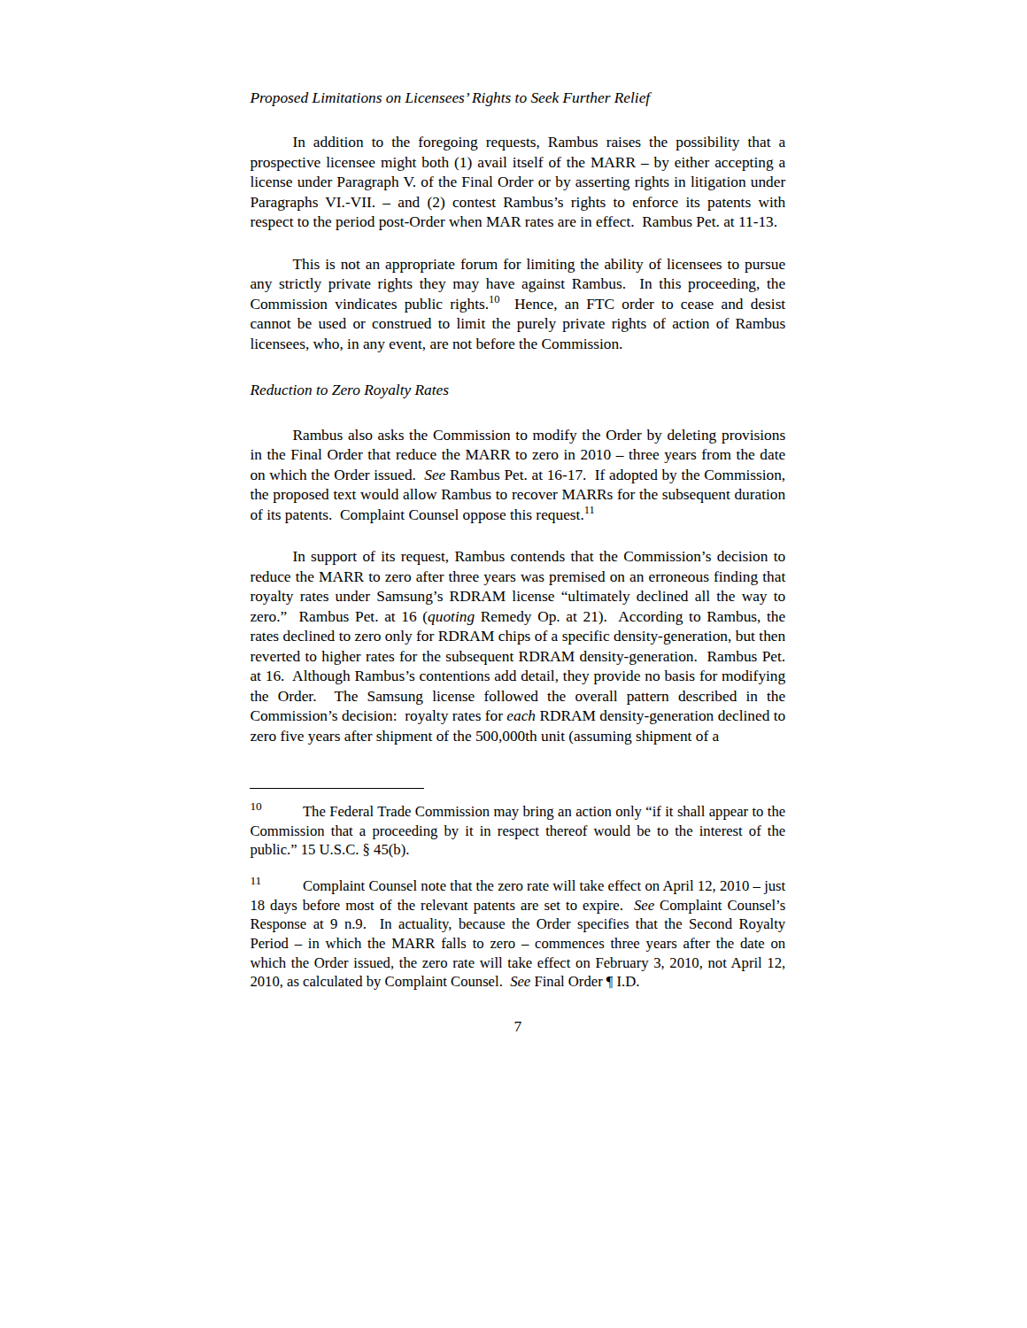Proposed Limitations on Licensees’ Rights to Seek Further Relief
In addition to the foregoing requests, Rambus raises the possibility that a prospective licensee might both (1) avail itself of the MARR – by either accepting a license under Paragraph V. of the Final Order or by asserting rights in litigation under Paragraphs VI.-VII. – and (2) contest Rambus’s rights to enforce its patents with respect to the period post-Order when MAR rates are in effect. Rambus Pet. at 11-13.
This is not an appropriate forum for limiting the ability of licensees to pursue any strictly private rights they may have against Rambus. In this proceeding, the Commission vindicates public rights.10 Hence, an FTC order to cease and desist cannot be used or construed to limit the purely private rights of action of Rambus licensees, who, in any event, are not before the Commission.
Reduction to Zero Royalty Rates
Rambus also asks the Commission to modify the Order by deleting provisions in the Final Order that reduce the MARR to zero in 2010 – three years from the date on which the Order issued. See Rambus Pet. at 16-17. If adopted by the Commission, the proposed text would allow Rambus to recover MARRs for the subsequent duration of its patents. Complaint Counsel oppose this request.11
In support of its request, Rambus contends that the Commission’s decision to reduce the MARR to zero after three years was premised on an erroneous finding that royalty rates under Samsung’s RDRAM license “ultimately declined all the way to zero.” Rambus Pet. at 16 (quoting Remedy Op. at 21). According to Rambus, the rates declined to zero only for RDRAM chips of a specific density-generation, but then reverted to higher rates for the subsequent RDRAM density-generation. Rambus Pet. at 16. Although Rambus’s contentions add detail, they provide no basis for modifying the Order. The Samsung license followed the overall pattern described in the Commission’s decision: royalty rates for each RDRAM density-generation declined to zero five years after shipment of the 500,000th unit (assuming shipment of a
10 The Federal Trade Commission may bring an action only “if it shall appear to the Commission that a proceeding by it in respect thereof would be to the interest of the public.” 15 U.S.C. § 45(b).
11 Complaint Counsel note that the zero rate will take effect on April 12, 2010 – just 18 days before most of the relevant patents are set to expire. See Complaint Counsel’s Response at 9 n.9. In actuality, because the Order specifies that the Second Royalty Period – in which the MARR falls to zero – commences three years after the date on which the Order issued, the zero rate will take effect on February 3, 2010, not April 12, 2010, as calculated by Complaint Counsel. See Final Order ¶ I.D.
7